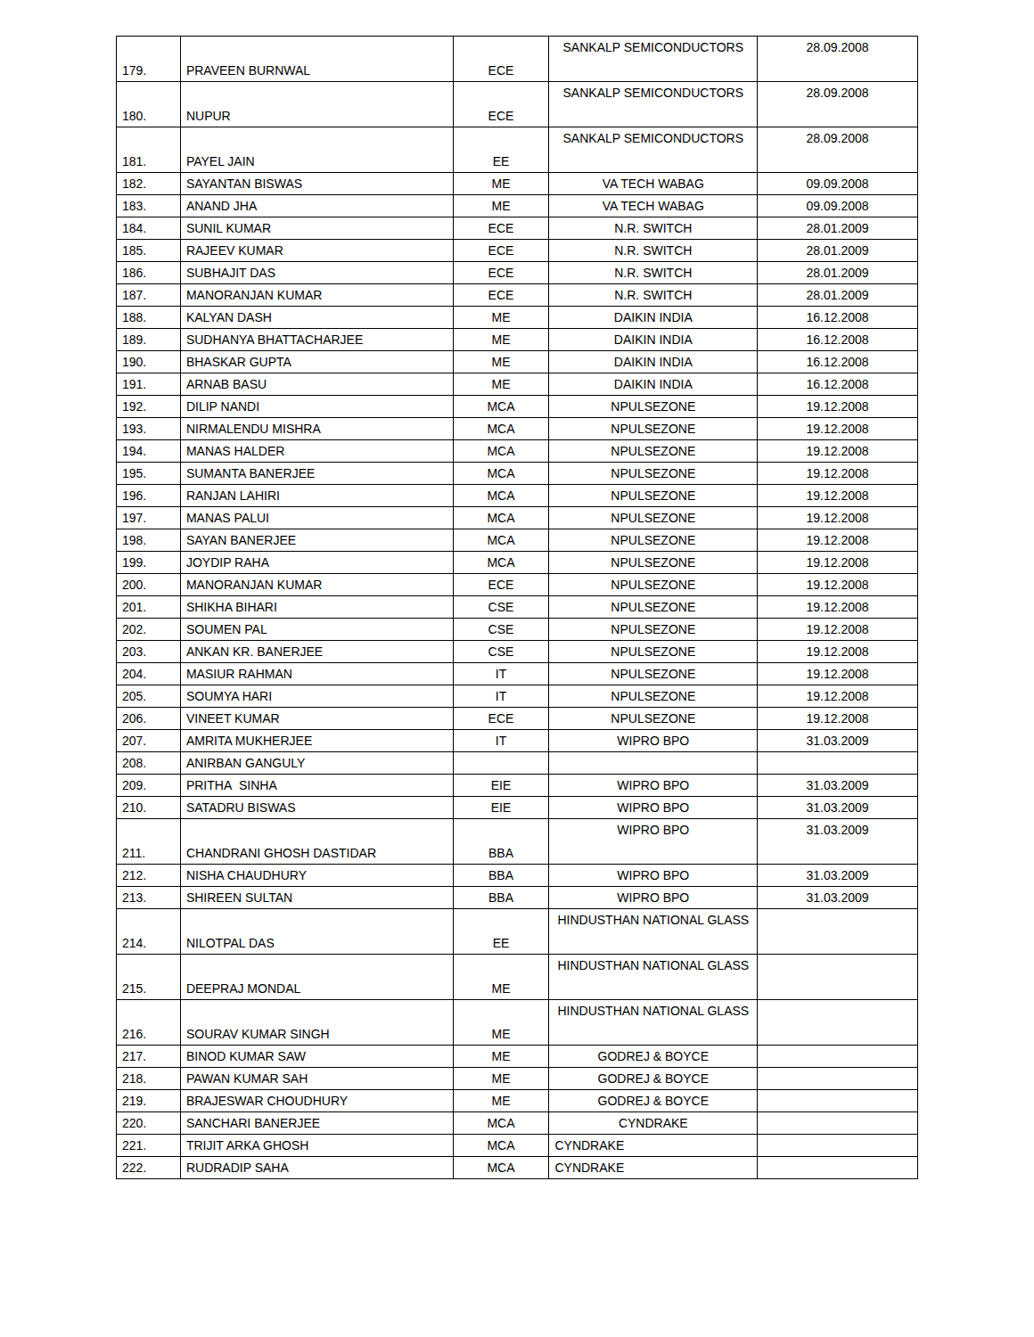| 179. | PRAVEEN BURNWAL | ECE | SANKALP SEMICONDUCTORS | 28.09.2008 |
| 180. | NUPUR | ECE | SANKALP SEMICONDUCTORS | 28.09.2008 |
| 181. | PAYEL JAIN | EE | SANKALP SEMICONDUCTORS | 28.09.2008 |
| 182. | SAYANTAN BISWAS | ME | VA TECH WABAG | 09.09.2008 |
| 183. | ANAND JHA | ME | VA TECH WABAG | 09.09.2008 |
| 184. | SUNIL KUMAR | ECE | N.R. SWITCH | 28.01.2009 |
| 185. | RAJEEV KUMAR | ECE | N.R. SWITCH | 28.01.2009 |
| 186. | SUBHAJIT DAS | ECE | N.R. SWITCH | 28.01.2009 |
| 187. | MANORANJAN KUMAR | ECE | N.R. SWITCH | 28.01.2009 |
| 188. | KALYAN DASH | ME | DAIKIN INDIA | 16.12.2008 |
| 189. | SUDHANYA BHATTACHARJEE | ME | DAIKIN INDIA | 16.12.2008 |
| 190. | BHASKAR GUPTA | ME | DAIKIN INDIA | 16.12.2008 |
| 191. | ARNAB BASU | ME | DAIKIN INDIA | 16.12.2008 |
| 192. | DILIP NANDI | MCA | NPULSEZONE | 19.12.2008 |
| 193. | NIRMALENDU MISHRA | MCA | NPULSEZONE | 19.12.2008 |
| 194. | MANAS HALDER | MCA | NPULSEZONE | 19.12.2008 |
| 195. | SUMANTA BANERJEE | MCA | NPULSEZONE | 19.12.2008 |
| 196. | RANJAN LAHIRI | MCA | NPULSEZONE | 19.12.2008 |
| 197. | MANAS PALUI | MCA | NPULSEZONE | 19.12.2008 |
| 198. | SAYAN BANERJEE | MCA | NPULSEZONE | 19.12.2008 |
| 199. | JOYDIP RAHA | MCA | NPULSEZONE | 19.12.2008 |
| 200. | MANORANJAN KUMAR | ECE | NPULSEZONE | 19.12.2008 |
| 201. | SHIKHA BIHARI | CSE | NPULSEZONE | 19.12.2008 |
| 202. | SOUMEN PAL | CSE | NPULSEZONE | 19.12.2008 |
| 203. | ANKAN KR. BANERJEE | CSE | NPULSEZONE | 19.12.2008 |
| 204. | MASIUR RAHMAN | IT | NPULSEZONE | 19.12.2008 |
| 205. | SOUMYA HARI | IT | NPULSEZONE | 19.12.2008 |
| 206. | VINEET KUMAR | ECE | NPULSEZONE | 19.12.2008 |
| 207. | AMRITA MUKHERJEE | IT | WIPRO BPO | 31.03.2009 |
| 208. | ANIRBAN GANGULY | | | |
| 209. | PRITHA SINHA | EIE | WIPRO BPO | 31.03.2009 |
| 210. | SATADRU BISWAS | EIE | WIPRO BPO | 31.03.2009 |
| 211. | CHANDRANI GHOSH DASTIDAR | BBA | WIPRO BPO | 31.03.2009 |
| 212. | NISHA CHAUDHURY | BBA | WIPRO BPO | 31.03.2009 |
| 213. | SHIREEN SULTAN | BBA | WIPRO BPO | 31.03.2009 |
| 214. | NILOTPAL DAS | EE | HINDUSTHAN NATIONAL GLASS | |
| 215. | DEEPRAJ MONDAL | ME | HINDUSTHAN NATIONAL GLASS | |
| 216. | SOURAV KUMAR SINGH | ME | HINDUSTHAN NATIONAL GLASS | |
| 217. | BINOD KUMAR SAW | ME | GODREJ & BOYCE | |
| 218. | PAWAN KUMAR SAH | ME | GODREJ & BOYCE | |
| 219. | BRAJESWAR CHOUDHURY | ME | GODREJ & BOYCE | |
| 220. | SANCHARI BANERJEE | MCA | CYNDRAKE | |
| 221. | TRIJIT ARKA GHOSH | MCA | CYNDRAKE | |
| 222. | RUDRADIP SAHA | MCA | CYNDRAKE | |